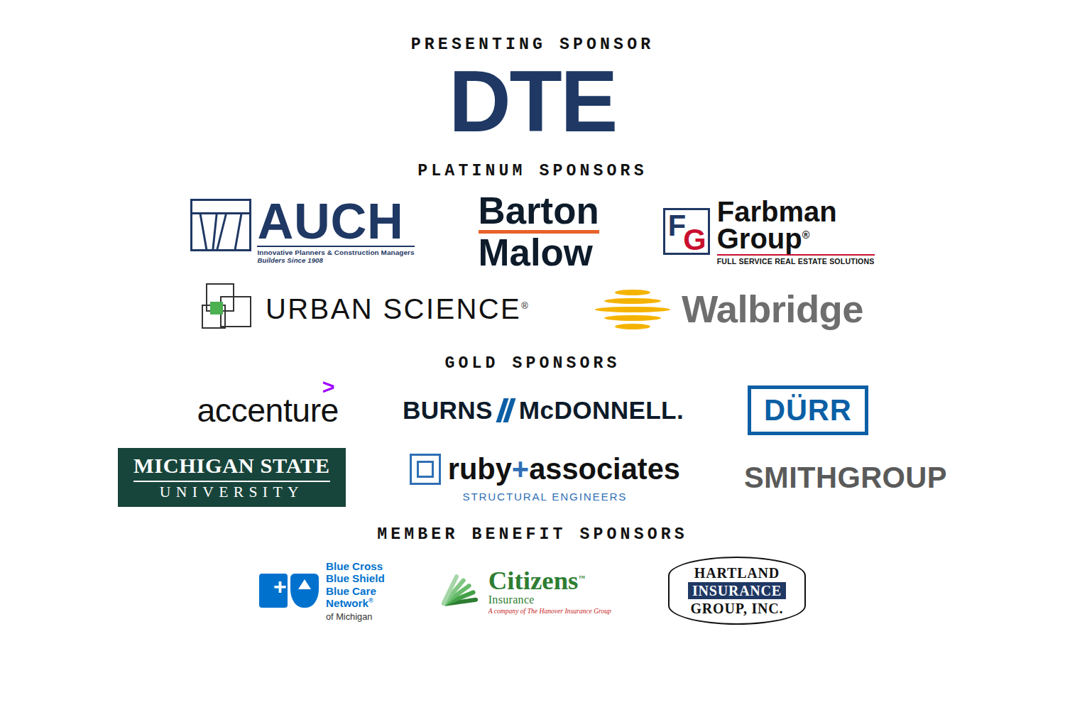Presenting Sponsor
DTE
Platinum Sponsors
AUCH
Innovative Planners & Construction Managers Builders Since 1908
Barton
Malow
Farbman
Group®
FULL SERVICE REAL ESTATE SOLUTIONS
URBAN SCIENCE®
Walbridge
Gold Sponsors
accenture>
BURNS McDONNELL.
DÜRR
MICHIGAN STATE
UNIVERSITY
ruby+associates
STRUCTURAL ENGINEERS
SMITHGROUP
Member Benefit Sponsors
Blue Cross
Blue Shield
Blue Care
Network®
of Michigan
Citizens™
Insurance
A company of The Hanover Insurance Group
HARTLAND
INSURANCE
GROUP, INC.